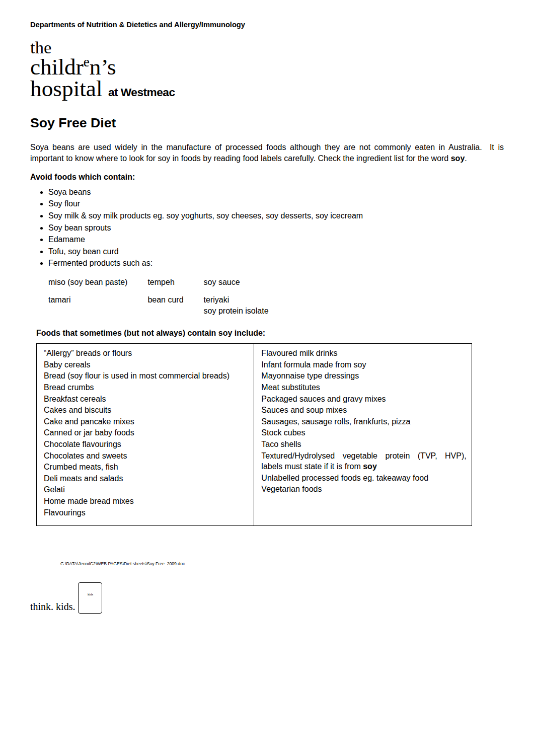Departments of Nutrition & Dietetics and Allergy/Immunology
the children’s hospital at Westmeac
Soy Free Diet
Soya beans are used widely in the manufacture of processed foods although they are not commonly eaten in Australia. It is important to know where to look for soy in foods by reading food labels carefully. Check the ingredient list for the word soy.
Avoid foods which contain:
Soya beans
Soy flour
Soy milk & soy milk products eg. soy yoghurts, soy cheeses, soy desserts, soy icecream
Soy bean sprouts
Edamame
Tofu, soy bean curd
Fermented products such as:
| miso (soy bean paste) | tempeh | soy sauce |
| tamari | bean curd | teriyaki |
| | | soy protein isolate |
Foods that sometimes (but not always) contain soy include:
| “Allergy” breads or flours Baby cereals Bread (soy flour is used in most commercial breads) Bread crumbs Breakfast cereals Cakes and biscuits Cake and pancake mixes Canned or jar baby foods Chocolate flavourings Chocolates and sweets Crumbed meats, fish Deli meats and salads Gelati Home made bread mixes Flavourings | Flavoured milk drinks Infant formula made from soy Mayonnaise type dressings Meat substitutes Packaged sauces and gravy mixes Sauces and soup mixes Sausages, sausage rolls, frankfurts, pizza Stock cubes Taco shells Textured/Hydrolysed vegetable protein (TVP, HVP), labels must state if it is from soy Unlabelled processed foods eg. takeaway food Vegetarian foods |
G:\DATA\JennifC2\WEB PAGES\Diet sheets\Soy Free 2009.doc
think. kids.